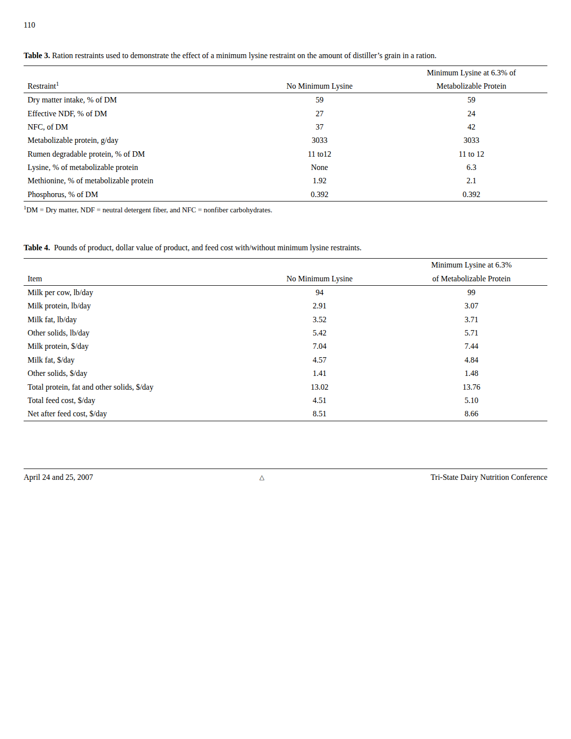110
Table 3. Ration restraints used to demonstrate the effect of a minimum lysine restraint on the amount of distiller’s grain in a ration.
| | | Minimum Lysine at 6.3% of |
| --- | --- | --- |
| Restraint 1 | No Minimum Lysine | Metabolizable Protein |
| Dry matter intake, % of DM | 59 | 59 |
| Effective NDF, % of DM | 27 | 24 |
| NFC, of DM | 37 | 42 |
| Metabolizable protein, g/day | 3033 | 3033 |
| Rumen degradable protein, % of DM | 11 to12 | 11 to 12 |
| Lysine, % of metabolizable protein | None | 6.3 |
| Methionine, % of metabolizable protein | 1.92 | 2.1 |
| Phosphorus, % of DM | 0.392 | 0.392 |
1DM = Dry matter, NDF = neutral detergent fiber, and NFC = nonfiber carbohydrates.
Table 4. Pounds of product, dollar value of product, and feed cost with/without minimum lysine restraints.
| | | Minimum Lysine at 6.3% |
| --- | --- | --- |
| Item | No Minimum Lysine | of Metabolizable Protein |
| Milk per cow, lb/day | 94 | 99 |
| Milk protein, lb/day | 2.91 | 3.07 |
| Milk fat, lb/day | 3.52 | 3.71 |
| Other solids, lb/day | 5.42 | 5.71 |
| Milk protein, $/day | 7.04 | 7.44 |
| Milk fat, $/day | 4.57 | 4.84 |
| Other solids, $/day | 1.41 | 1.48 |
| Total protein, fat and other solids, $/day | 13.02 | 13.76 |
| Total feed cost, $/day | 4.51 | 5.10 |
| Net after feed cost, $/day | 8.51 | 8.66 |
April 24 and 25, 2007
△
Tri-State Dairy Nutrition Conference